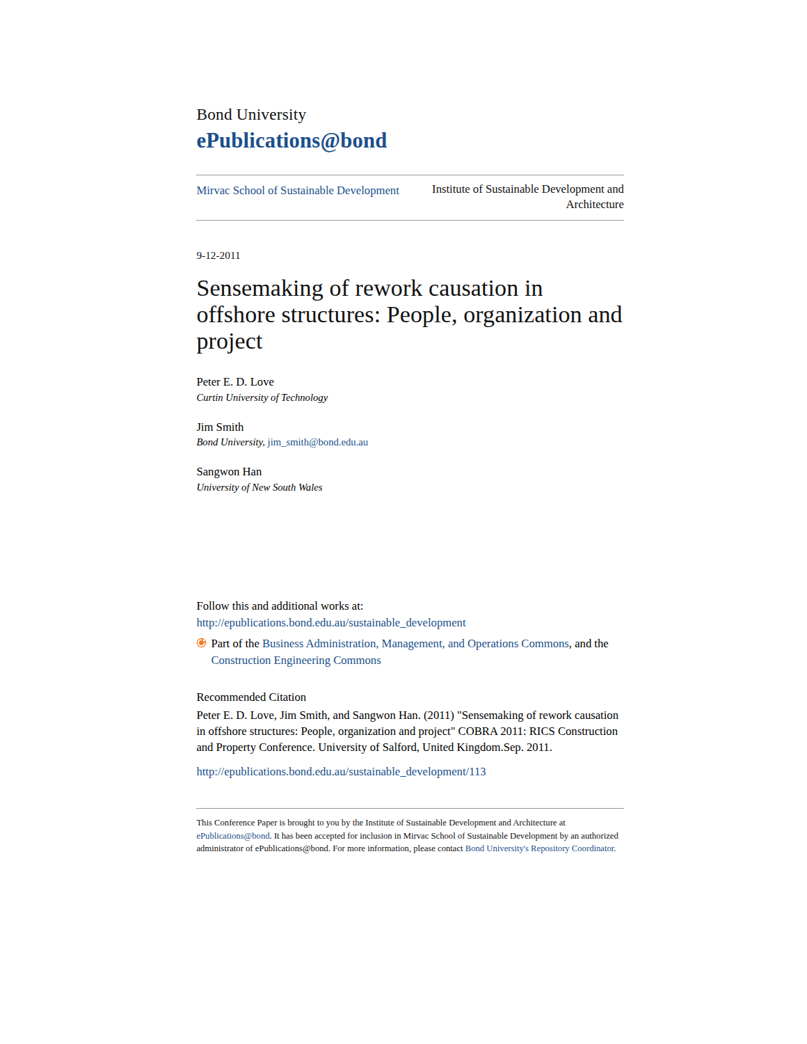Bond University
ePublications@bond
Mirvac School of Sustainable Development
Institute of Sustainable Development and
Architecture
9-12-2011
Sensemaking of rework causation in offshore structures: People, organization and project
Peter E. D. Love Curtin University of Technology
Jim Smith Bond University, jim_smith@bond.edu.au
Sangwon Han University of New South Wales
Follow this and additional works at: http://epublications.bond.edu.au/sustainable_development
Part of the Business Administration, Management, and Operations Commons, and the Construction Engineering Commons
Recommended Citation
Peter E. D. Love, Jim Smith, and Sangwon Han. (2011) "Sensemaking of rework causation in offshore structures: People, organization and project" COBRA 2011: RICS Construction and Property Conference. University of Salford, United Kingdom.Sep. 2011.
http://epublications.bond.edu.au/sustainable_development/113
This Conference Paper is brought to you by the Institute of Sustainable Development and Architecture at ePublications@bond. It has been accepted for inclusion in Mirvac School of Sustainable Development by an authorized administrator of ePublications@bond. For more information, please contact Bond University's Repository Coordinator.